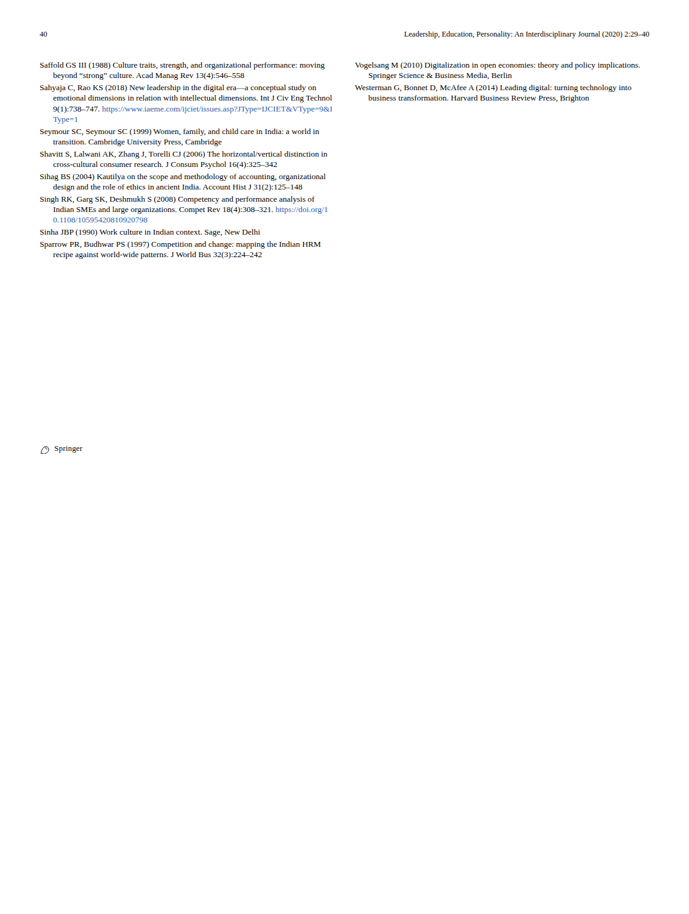40 Leadership, Education, Personality: An Interdisciplinary Journal (2020) 2:29–40
Saffold GS III (1988) Culture traits, strength, and organizational performance: moving beyond “strong” culture. Acad Manag Rev 13(4):546–558
Sahyaja C, Rao KS (2018) New leadership in the digital era—a conceptual study on emotional dimensions in relation with intellectual dimensions. Int J Civ Eng Technol 9(1):738–747. https://www.iaeme.com/ijciet/issues.asp?JType=IJCIET&VType=9&IType=1
Seymour SC, Seymour SC (1999) Women, family, and child care in India: a world in transition. Cambridge University Press, Cambridge
Shavitt S, Lalwani AK, Zhang J, Torelli CJ (2006) The horizontal/vertical distinction in cross-cultural consumer research. J Consum Psychol 16(4):325–342
Sihag BS (2004) Kautilya on the scope and methodology of accounting, organizational design and the role of ethics in ancient India. Account Hist J 31(2):125–148
Singh RK, Garg SK, Deshmukh S (2008) Competency and performance analysis of Indian SMEs and large organizations. Compet Rev 18(4):308–321. https://doi.org/10.1108/10595420810920798
Sinha JBP (1990) Work culture in Indian context. Sage, New Delhi
Sparrow PR, Budhwar PS (1997) Competition and change: mapping the Indian HRM recipe against world-wide patterns. J World Bus 32(3):224–242
Vogelsang M (2010) Digitalization in open economies: theory and policy implications. Springer Science & Business Media, Berlin
Westerman G, Bonnet D, McAfee A (2014) Leading digital: turning technology into business transformation. Harvard Business Review Press, Brighton
Springer